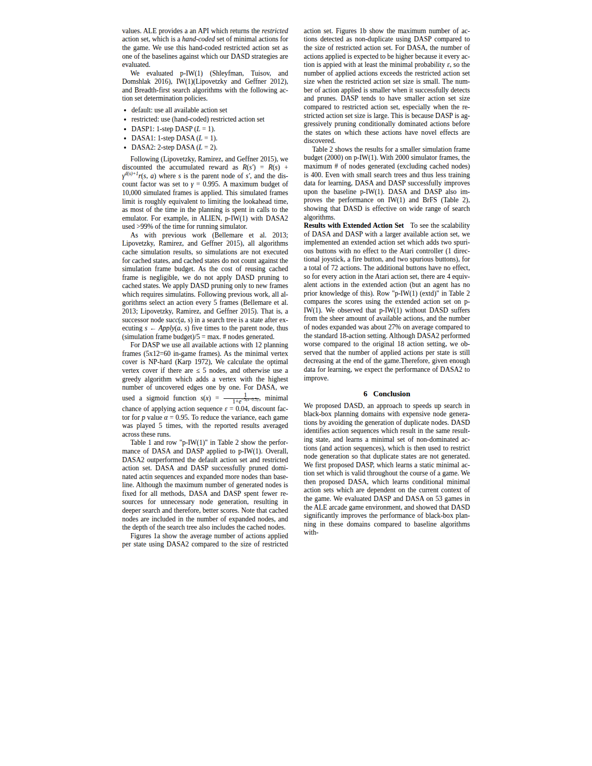values. ALE provides a an API which returns the restricted action set, which is a hand-coded set of minimal actions for the game. We use this hand-coded restricted action set as one of the baselines against which our DASD strategies are evaluated.
We evaluated p-IW(1) (Shleyfman, Tuisov, and Domshlak 2016), IW(1)(Lipovetzky and Geffner 2012), and Breadth-first search algorithms with the following action set determination policies.
default: use all available action set
restricted: use (hand-coded) restricted action set
DASP1: 1-step DASP (L = 1).
DASA1: 1-step DASA (L = 1).
DASA2: 2-step DASA (L = 2).
Following (Lipovetzky, Ramirez, and Geffner 2015), we discounted the accumulated reward as R(s′) = R(s) + γd(s)+1r(s, a) where s is the parent node of s′, and the discount factor was set to γ = 0.995. A maximum budget of 10,000 simulated frames is applied. This simulated frames limit is roughly equivalent to limiting the lookahead time, as most of the time in the planning is spent in calls to the emulator. For example, in ALIEN, p-IW(1) with DASA2 used >99% of the time for running simulator.
As with previous work (Bellemare et al. 2013; Lipovetzky, Ramirez, and Geffner 2015), all algorithms cache simulation results, so simulations are not executed for cached states, and cached states do not count against the simulation frame budget. As the cost of reusing cached frame is negligible, we do not apply DASD pruning to cached states. We apply DASD pruning only to new frames which requires simulatins. Following previous work, all algorithms select an action every 5 frames (Bellemare et al. 2013; Lipovetzky, Ramirez, and Geffner 2015). That is, a successor node succ(a, s) in a search tree is a state after executing s ← Apply(a, s) five times to the parent node, thus (simulation frame budget)/5 = max. # nodes generated.
For DASP we use all available actions with 12 planning frames (5x12=60 in-game frames). As the minimal vertex cover is NP-hard (Karp 1972), We calculate the optimal vertex cover if there are ≤ 5 nodes, and otherwise use a greedy algorithm which adds a vertex with the highest number of uncovered edges one by one. For DASA, we used a sigmoid function s(x) = 11+e−5(x−0.5), minimal chance of applying action sequence ε = 0.04, discount factor for p value α = 0.95. To reduce the variance, each game was played 5 times, with the reported results averaged across these runs.
Table 1 and row "p-IW(1)" in Table 2 show the performance of DASA and DASP applied to p-IW(1). Overall, DASA2 outperformed the default action set and restricted action set. DASA and DASP successfully pruned dominated actin sequences and expanded more nodes than baseline. Although the maximum number of generated nodes is fixed for all methods, DASA and DASP spent fewer resources for unnecessary node generation, resulting in deeper search and therefore, better scores. Note that cached nodes are included in the number of expanded nodes, and the depth of the search tree also includes the cached nodes.
Figures 1a show the average number of actions applied per state using DASA2 compared to the size of restricted action set. Figures 1b show the maximum number of actions detected as non-duplicate using DASP compared to the size of restricted action set. For DASA, the number of actions applied is expected to be higher because it every action is appied with at least the minimal probability ε, so the number of applied actions exceeds the restricted action set size when the restricted action set size is small. The number of action applied is smaller when it successfully detects and prunes. DASP tends to have smaller action set size compared to restricted action set, especially when the restricted action set size is large. This is because DASP is aggressively pruning conditionally dominated actions before the states on which these actions have novel effects are discovered.
Table 2 shows the results for a smaller simulation frame budget (2000) on p-IW(1). With 2000 simulator frames, the maximum # of nodes generated (excluding cached nodes) is 400. Even with small search trees and thus less training data for learning, DASA and DASP successfully improves upon the baseline p-IW(1). DASA and DASP also improves the performance on IW(1) and BrFS (Table 2), showing that DASD is effective on wide range of search algorithms.
Results with Extended Action Set To see the scalability of DASA and DASP with a larger available action set, we implemented an extended action set which adds two spurious buttons with no effect to the Atari controller (1 directional joystick, a fire button, and two spurious buttons), for a total of 72 actions. The additional buttons have no effect, so for every action in the Atari action set, there are 4 equivalent actions in the extended action (but an agent has no prior knowledge of this). Row "p-IW(1) (extd)" in Table 2 compares the scores using the extended action set on p-IW(1). We observed that p-IW(1) without DASD suffers from the sheer amount of available actions, and the number of nodes expanded was about 27% on average compared to the standard 18-action setting. Although DASA2 performed worse compared to the original 18 action setting, we observed that the number of applied actions per state is still decreasing at the end of the game.Therefore, given enough data for learning, we expect the performance of DASA2 to improve.
6 Conclusion
We proposed DASD, an approach to speeds up search in black-box planning domains with expensive node generations by avoiding the generation of duplicate nodes. DASD identifies action sequences which result in the same resulting state, and learns a minimal set of non-dominated actions (and action sequences), which is then used to restrict node generation so that duplicate states are not generated. We first proposed DASP, which learns a static minimal action set which is valid throughout the course of a game. We then proposed DASA, which learns conditional minimal action sets which are dependent on the current context of the game. We evaluated DASP and DASA on 53 games in the ALE arcade game environment, and showed that DASD significantly improves the performance of black-box planning in these domains compared to baseline algorithms with-